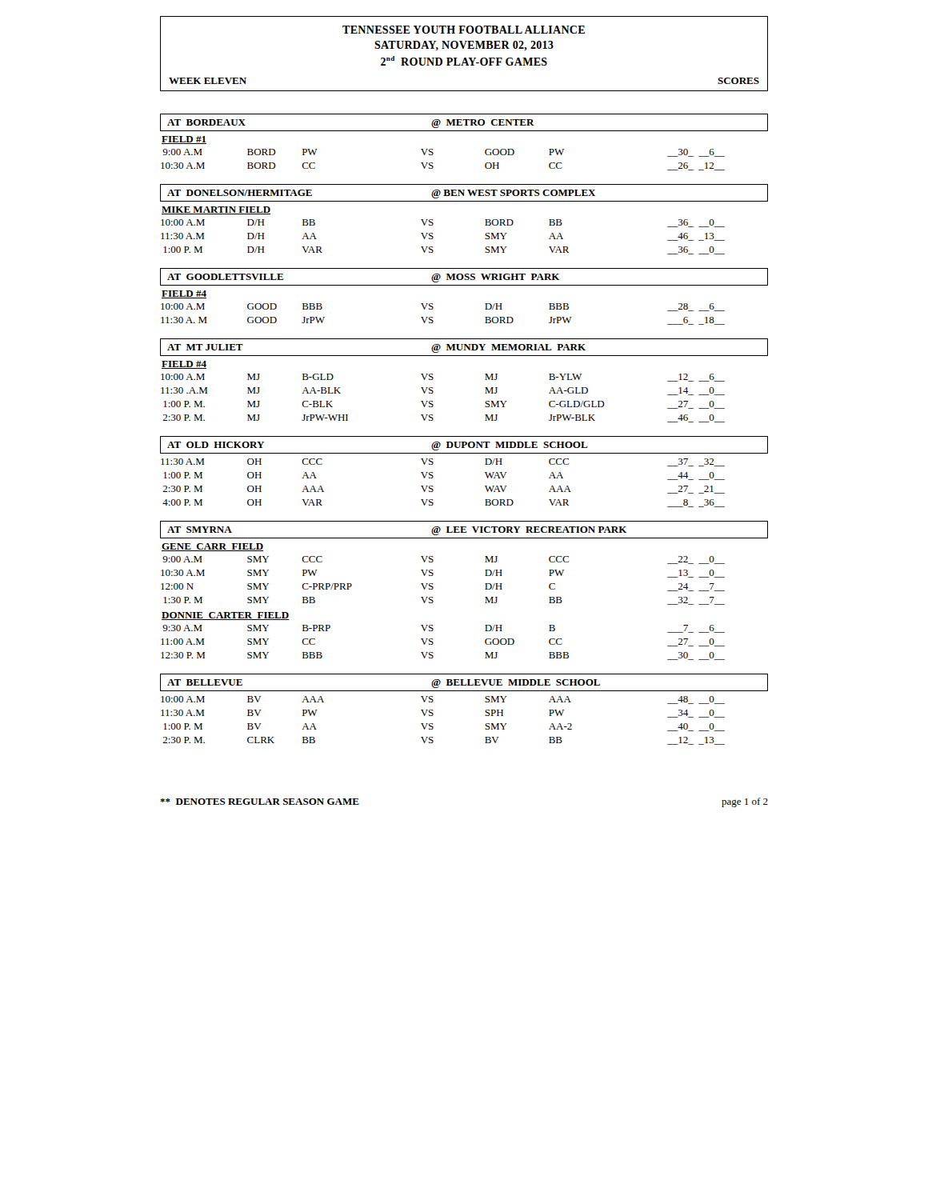TENNESSEE YOUTH FOOTBALL ALLIANCE
SATURDAY, NOVEMBER 02, 2013
2nd ROUND PLAY-OFF GAMES
WEEK ELEVEN SCORES
AT BORDEAUX @ METRO CENTER
FIELD #1
| 9:00 A.M | BORD | PW | VS | GOOD | PW | __30_ __6__ |
| 10:30 A.M | BORD | CC | VS | OH | CC | __26_ _12__ |
AT DONELSON/HERMITAGE @ BEN WEST SPORTS COMPLEX
MIKE MARTIN FIELD
| 10:00 A.M | D/H | BB | VS | BORD | BB | __36_ __0__ |
| 11:30 A.M | D/H | AA | VS | SMY | AA | __46_ _13__ |
| 1:00 P. M | D/H | VAR | VS | SMY | VAR | __36_ __0__ |
AT GOODLETTSVILLE @ MOSS WRIGHT PARK
FIELD #4
| 10:00 A.M | GOOD | BBB | VS | D/H | BBB | __28_ __6__ |
| 11:30 A. M | GOOD | JrPW | VS | BORD | JrPW | ___6_ _18__ |
AT MT JULIET @ MUNDY MEMORIAL PARK
FIELD #4
| 10:00 A.M | MJ | B-GLD | VS | MJ | B-YLW | __12_ __6__ |
| 11:30 .A.M | MJ | AA-BLK | VS | MJ | AA-GLD | __14_ __0__ |
| 1:00 P. M. | MJ | C-BLK | VS | SMY | C-GLD/GLD | __27_ __0__ |
| 2:30 P. M. | MJ | JrPW-WHI | VS | MJ | JrPW-BLK | __46_ __0__ |
AT OLD HICKORY @ DUPONT MIDDLE SCHOOL
| 11:30 A.M | OH | CCC | VS | D/H | CCC | __37_ _32__ |
| 1:00 P. M | OH | AA | VS | WAV | AA | __44_ __0__ |
| 2:30 P. M | OH | AAA | VS | WAV | AAA | __27_ _21__ |
| 4:00 P. M | OH | VAR | VS | BORD | VAR | ___8_ _36__ |
AT SMYRNA @ LEE VICTORY RECREATION PARK
GENE CARR FIELD
| 9:00 A.M | SMY | CCC | VS | MJ | CCC | __22_ __0__ |
| 10:30 A.M | SMY | PW | VS | D/H | PW | __13_ __0__ |
| 12:00 N | SMY | C-PRP/PRP | VS | D/H | C | __24_ __7__ |
| 1:30 P. M | SMY | BB | VS | MJ | BB | __32_ __7__ |
DONNIE CARTER FIELD
| 9:30 A.M | SMY | B-PRP | VS | D/H | B | ___7_ __6__ |
| 11:00 A.M | SMY | CC | VS | GOOD | CC | __27_ __0__ |
| 12:30 P. M | SMY | BBB | VS | MJ | BBB | __30_ __0__ |
AT BELLEVUE @ BELLEVUE MIDDLE SCHOOL
| 10:00 A.M | BV | AAA | VS | SMY | AAA | __48_ __0__ |
| 11:30 A.M | BV | PW | VS | SPH | PW | __34_ __0__ |
| 1:00 P. M | BV | AA | VS | SMY | AA-2 | __40_ __0__ |
| 2:30 P. M. | CLRK | BB | VS | BV | BB | __12_ _13__ |
** DENOTES REGULAR SEASON GAME page 1 of 2